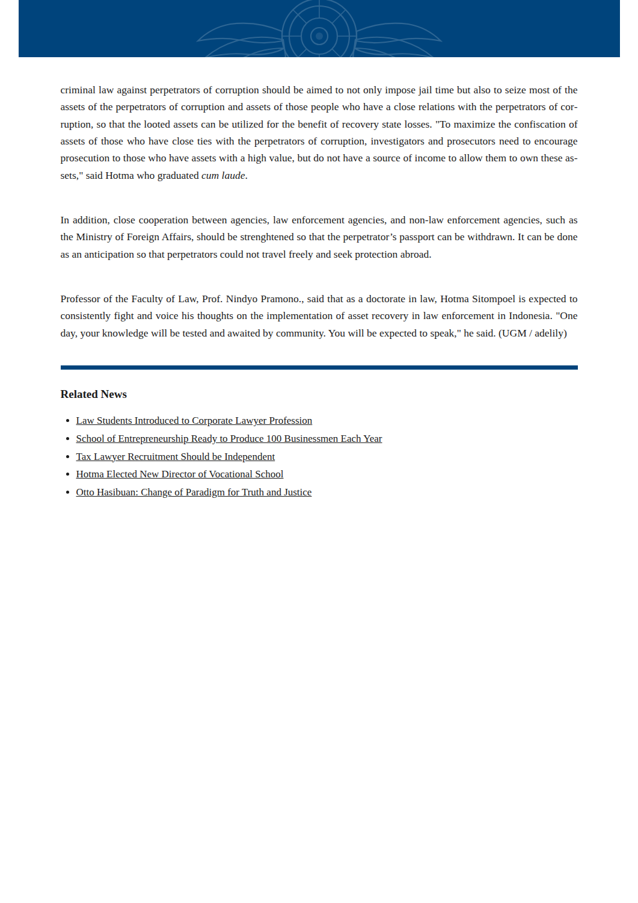criminal law against perpetrators of corruption should be aimed to not only impose jail time but also to seize most of the assets of the perpetrators of corruption and assets of those people who have a close relations with the perpetrators of corruption, so that the looted assets can be utilized for the benefit of recovery state losses. "To maximize the confiscation of assets of those who have close ties with the perpetrators of corruption, investigators and prosecutors need to encourage prosecution to those who have assets with a high value, but do not have a source of income to allow them to own these assets," said Hotma who graduated cum laude.
In addition, close cooperation between agencies, law enforcement agencies, and non-law enforcement agencies, such as the Ministry of Foreign Affairs, should be strenghtened so that the perpetrator’s passport can be withdrawn. It can be done as an anticipation so that perpetrators could not travel freely and seek protection abroad.
Professor of the Faculty of Law, Prof. Nindyo Pramono., said that as a doctorate in law, Hotma Sitompoel is expected to consistently fight and voice his thoughts on the implementation of asset recovery in law enforcement in Indonesia. "One day, your knowledge will be tested and awaited by community. You will be expected to speak," he said. (UGM / adelily)
Related News
Law Students Introduced to Corporate Lawyer Profession
School of Entrepreneurship Ready to Produce 100 Businessmen Each Year
Tax Lawyer Recruitment Should be Independent
Hotma Elected New Director of Vocational School
Otto Hasibuan: Change of Paradigm for Truth and Justice